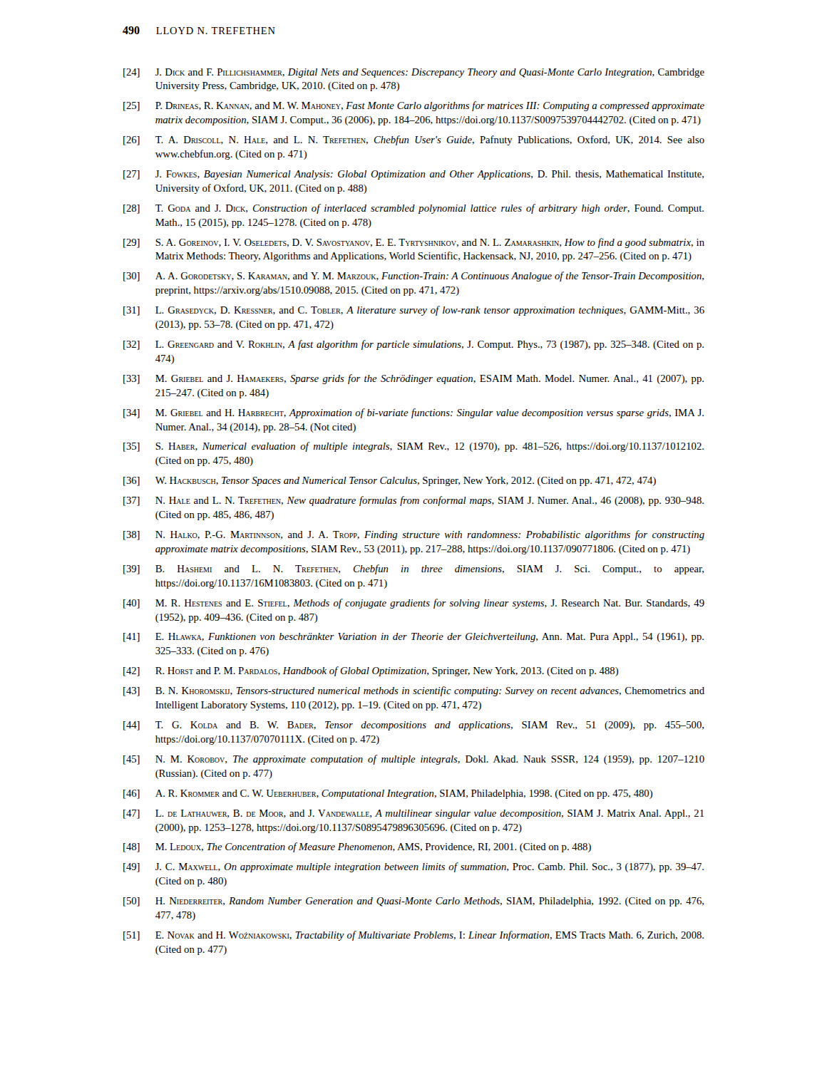490 Lloyd N. Trefethen
[24] J. Dick and F. Pillichshammer, Digital Nets and Sequences: Discrepancy Theory and Quasi-Monte Carlo Integration, Cambridge University Press, Cambridge, UK, 2010. (Cited on p. 478)
[25] P. Drineas, R. Kannan, and M. W. Mahoney, Fast Monte Carlo algorithms for matrices III: Computing a compressed approximate matrix decomposition, SIAM J. Comput., 36 (2006), pp. 184–206, https://doi.org/10.1137/S0097539704442702. (Cited on p. 471)
[26] T. A. Driscoll, N. Hale, and L. N. Trefethen, Chebfun User's Guide, Pafnuty Publications, Oxford, UK, 2014. See also www.chebfun.org. (Cited on p. 471)
[27] J. Fowkes, Bayesian Numerical Analysis: Global Optimization and Other Applications, D. Phil. thesis, Mathematical Institute, University of Oxford, UK, 2011. (Cited on p. 488)
[28] T. Goda and J. Dick, Construction of interlaced scrambled polynomial lattice rules of arbitrary high order, Found. Comput. Math., 15 (2015), pp. 1245–1278. (Cited on p. 478)
[29] S. A. Goreinov, I. V. Oseledets, D. V. Savostyanov, E. E. Tyrtyshnikov, and N. L. Zamarashkin, How to find a good submatrix, in Matrix Methods: Theory, Algorithms and Applications, World Scientific, Hackensack, NJ, 2010, pp. 247–256. (Cited on p. 471)
[30] A. A. Gorodetsky, S. Karaman, and Y. M. Marzouk, Function-Train: A Continuous Analogue of the Tensor-Train Decomposition, preprint, https://arxiv.org/abs/1510.09088, 2015. (Cited on pp. 471, 472)
[31] L. Grasedyck, D. Kressner, and C. Tobler, A literature survey of low-rank tensor approximation techniques, GAMM-Mitt., 36 (2013), pp. 53–78. (Cited on pp. 471, 472)
[32] L. Greengard and V. Rokhlin, A fast algorithm for particle simulations, J. Comput. Phys., 73 (1987), pp. 325–348. (Cited on p. 474)
[33] M. Griebel and J. Hamaekers, Sparse grids for the Schrödinger equation, ESAIM Math. Model. Numer. Anal., 41 (2007), pp. 215–247. (Cited on p. 484)
[34] M. Griebel and H. Harbrecht, Approximation of bi-variate functions: Singular value decomposition versus sparse grids, IMA J. Numer. Anal., 34 (2014), pp. 28–54. (Not cited)
[35] S. Haber, Numerical evaluation of multiple integrals, SIAM Rev., 12 (1970), pp. 481–526, https://doi.org/10.1137/1012102. (Cited on pp. 475, 480)
[36] W. Hackbusch, Tensor Spaces and Numerical Tensor Calculus, Springer, New York, 2012. (Cited on pp. 471, 472, 474)
[37] N. Hale and L. N. Trefethen, New quadrature formulas from conformal maps, SIAM J. Numer. Anal., 46 (2008), pp. 930–948. (Cited on pp. 485, 486, 487)
[38] N. Halko, P.-G. Martinnson, and J. A. Tropp, Finding structure with randomness: Probabilistic algorithms for constructing approximate matrix decompositions, SIAM Rev., 53 (2011), pp. 217–288, https://doi.org/10.1137/090771806. (Cited on p. 471)
[39] B. Hashemi and L. N. Trefethen, Chebfun in three dimensions, SIAM J. Sci. Comput., to appear, https://doi.org/10.1137/16M1083803. (Cited on p. 471)
[40] M. R. Hestenes and E. Stiefel, Methods of conjugate gradients for solving linear systems, J. Research Nat. Bur. Standards, 49 (1952), pp. 409–436. (Cited on p. 487)
[41] E. Hlawka, Funktionen von beschränkter Variation in der Theorie der Gleichverteilung, Ann. Mat. Pura Appl., 54 (1961), pp. 325–333. (Cited on p. 476)
[42] R. Horst and P. M. Pardalos, Handbook of Global Optimization, Springer, New York, 2013. (Cited on p. 488)
[43] B. N. Khoromskij, Tensors-structured numerical methods in scientific computing: Survey on recent advances, Chemometrics and Intelligent Laboratory Systems, 110 (2012), pp. 1–19. (Cited on pp. 471, 472)
[44] T. G. Kolda and B. W. Bader, Tensor decompositions and applications, SIAM Rev., 51 (2009), pp. 455–500, https://doi.org/10.1137/07070111X. (Cited on p. 472)
[45] N. M. Korobov, The approximate computation of multiple integrals, Dokl. Akad. Nauk SSSR, 124 (1959), pp. 1207–1210 (Russian). (Cited on p. 477)
[46] A. R. Krommer and C. W. Ueberhuber, Computational Integration, SIAM, Philadelphia, 1998. (Cited on pp. 475, 480)
[47] L. de Lathauwer, B. de Moor, and J. Vandewalle, A multilinear singular value decomposition, SIAM J. Matrix Anal. Appl., 21 (2000), pp. 1253–1278, https://doi.org/10.1137/S0895479896305696. (Cited on p. 472)
[48] M. Ledoux, The Concentration of Measure Phenomenon, AMS, Providence, RI, 2001. (Cited on p. 488)
[49] J. C. Maxwell, On approximate multiple integration between limits of summation, Proc. Camb. Phil. Soc., 3 (1877), pp. 39–47. (Cited on p. 480)
[50] H. Niederreiter, Random Number Generation and Quasi-Monte Carlo Methods, SIAM, Philadelphia, 1992. (Cited on pp. 476, 477, 478)
[51] E. Novak and H. Woźniakowski, Tractability of Multivariate Problems, I: Linear Information, EMS Tracts Math. 6, Zurich, 2008. (Cited on p. 477)